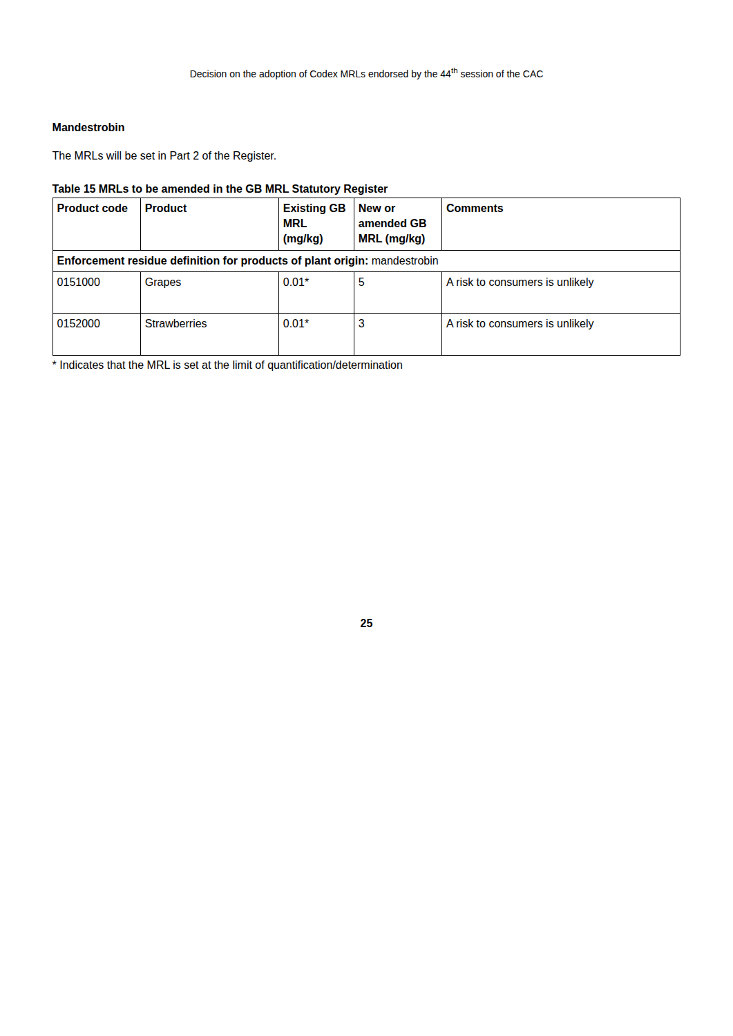Decision on the adoption of Codex MRLs endorsed by the 44th session of the CAC
Mandestrobin
The MRLs will be set in Part 2 of the Register.
Table 15 MRLs to be amended in the GB MRL Statutory Register
| Product code | Product | Existing GB MRL (mg/kg) | New or amended GB MRL (mg/kg) | Comments |
| --- | --- | --- | --- | --- |
| Enforcement residue definition for products of plant origin: mandestrobin |
| 0151000 | Grapes | 0.01* | 5 | A risk to consumers is unlikely |
| 0152000 | Strawberries | 0.01* | 3 | A risk to consumers is unlikely |
* Indicates that the MRL is set at the limit of quantification/determination
25